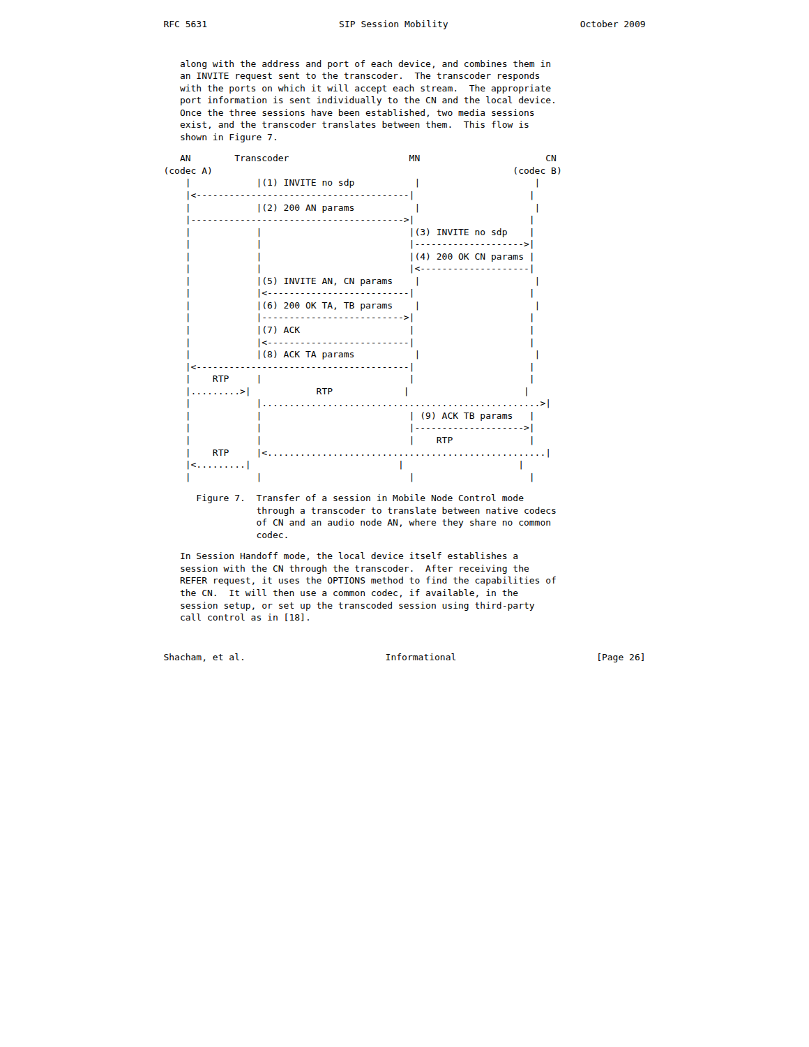RFC 5631 SIP Session Mobility October 2009
along with the address and port of each device, and combines them in an INVITE request sent to the transcoder. The transcoder responds with the ports on which it will accept each stream. The appropriate port information is sent individually to the CN and the local device. Once the three sessions have been established, two media sessions exist, and the transcoder translates between them. This flow is shown in Figure 7.
   AN        Transcoder                      MN                       CN
(codec A)                                                       (codec B)
    |            |(1) INVITE no sdp           |                     |
    |<---------------------------------------|                     |
    |            |(2) 200 AN params           |                     |
    |--------------------------------------->|                     |
    |            |                           |(3) INVITE no sdp    |
    |            |                           |-------------------->|
    |            |                           |(4) 200 OK CN params |
    |            |                           |<--------------------|
    |            |(5) INVITE AN, CN params    |                     |
    |            |<--------------------------|                     |
    |            |(6) 200 OK TA, TB params    |                     |
    |            |-------------------------->|                     |
    |            |(7) ACK                    |                     |
    |            |<--------------------------|                     |
    |            |(8) ACK TA params           |                     |
    |<---------------------------------------|                     |
    |    RTP     |                           |                     |
    |.........>|            RTP             |                     |
    |            |...................................................>|
    |            |                           | (9) ACK TB params   |
    |            |                           |-------------------->|
    |            |                           |    RTP              |
    |    RTP     |<...................................................|
    |<.........|                           |                     |
    |            |                           |                     |
Figure 7. Transfer of a session in Mobile Node Control mode through a transcoder to translate between native codecs of CN and an audio node AN, where they share no common codec.
In Session Handoff mode, the local device itself establishes a session with the CN through the transcoder. After receiving the REFER request, it uses the OPTIONS method to find the capabilities of the CN. It will then use a common codec, if available, in the session setup, or set up the transcoded session using third-party call control as in [18].
Shacham, et al. Informational [Page 26]